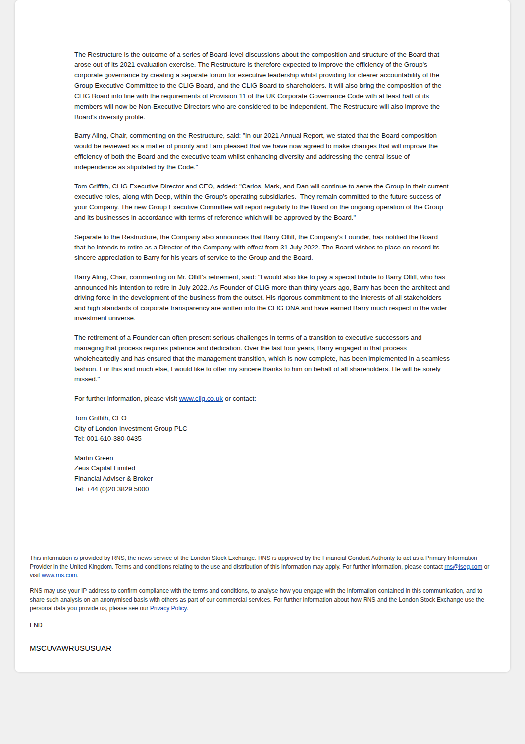The Restructure is the outcome of a series of Board-level discussions about the composition and structure of the Board that arose out of its 2021 evaluation exercise. The Restructure is therefore expected to improve the efficiency of the Group's corporate governance by creating a separate forum for executive leadership whilst providing for clearer accountability of the Group Executive Committee to the CLIG Board, and the CLIG Board to shareholders. It will also bring the composition of the CLIG Board into line with the requirements of Provision 11 of the UK Corporate Governance Code with at least half of its members will now be Non-Executive Directors who are considered to be independent. The Restructure will also improve the Board's diversity profile.
Barry Aling, Chair, commenting on the Restructure, said: "In our 2021 Annual Report, we stated that the Board composition would be reviewed as a matter of priority and I am pleased that we have now agreed to make changes that will improve the efficiency of both the Board and the executive team whilst enhancing diversity and addressing the central issue of independence as stipulated by the Code."
Tom Griffith, CLIG Executive Director and CEO, added: "Carlos, Mark, and Dan will continue to serve the Group in their current executive roles, along with Deep, within the Group's operating subsidiaries. They remain committed to the future success of your Company. The new Group Executive Committee will report regularly to the Board on the ongoing operation of the Group and its businesses in accordance with terms of reference which will be approved by the Board."
Separate to the Restructure, the Company also announces that Barry Olliff, the Company's Founder, has notified the Board that he intends to retire as a Director of the Company with effect from 31 July 2022. The Board wishes to place on record its sincere appreciation to Barry for his years of service to the Group and the Board.
Barry Aling, Chair, commenting on Mr. Olliff's retirement, said: "I would also like to pay a special tribute to Barry Olliff, who has announced his intention to retire in July 2022. As Founder of CLIG more than thirty years ago, Barry has been the architect and driving force in the development of the business from the outset. His rigorous commitment to the interests of all stakeholders and high standards of corporate transparency are written into the CLIG DNA and have earned Barry much respect in the wider investment universe.
The retirement of a Founder can often present serious challenges in terms of a transition to executive successors and managing that process requires patience and dedication. Over the last four years, Barry engaged in that process wholeheartedly and has ensured that the management transition, which is now complete, has been implemented in a seamless fashion. For this and much else, I would like to offer my sincere thanks to him on behalf of all shareholders. He will be sorely missed."
For further information, please visit www.clig.co.uk or contact:
Tom Griffith, CEO
City of London Investment Group PLC
Tel: 001-610-380-0435
Martin Green
Zeus Capital Limited
Financial Adviser & Broker
Tel: +44 (0)20 3829 5000
This information is provided by RNS, the news service of the London Stock Exchange. RNS is approved by the Financial Conduct Authority to act as a Primary Information Provider in the United Kingdom. Terms and conditions relating to the use and distribution of this information may apply. For further information, please contact rns@lseg.com or visit www.rns.com.
RNS may use your IP address to confirm compliance with the terms and conditions, to analyse how you engage with the information contained in this communication, and to share such analysis on an anonymised basis with others as part of our commercial services. For further information about how RNS and the London Stock Exchange use the personal data you provide us, please see our Privacy Policy.
END
MSCUVAWRUSUSUAR